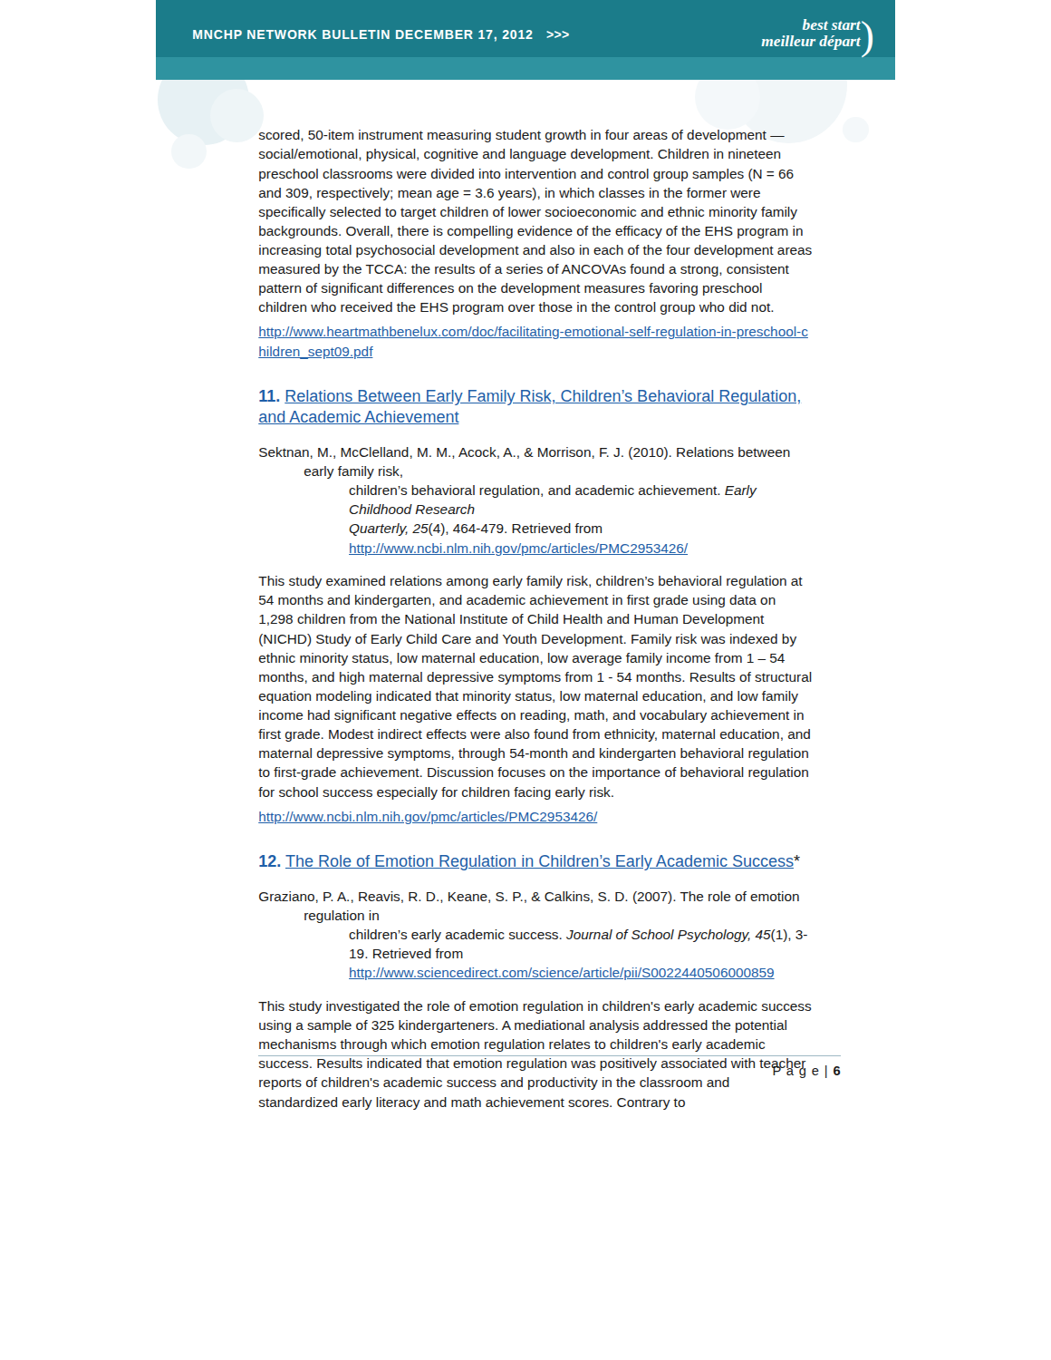MNCHP NETWORK BULLETIN DECEMBER 17, 2012 >>>
best start meilleur départ )
scored, 50-item instrument measuring student growth in four areas of development — social/emotional, physical, cognitive and language development. Children in nineteen preschool classrooms were divided into intervention and control group samples (N = 66 and 309, respectively; mean age = 3.6 years), in which classes in the former were specifically selected to target children of lower socioeconomic and ethnic minority family backgrounds. Overall, there is compelling evidence of the efficacy of the EHS program in increasing total psychosocial development and also in each of the four development areas measured by the TCCA: the results of a series of ANCOVAs found a strong, consistent pattern of significant differences on the development measures favoring preschool children who received the EHS program over those in the control group who did not.
http://www.heartmathbenelux.com/doc/facilitating-emotional-self-regulation-in-preschool-children_sept09.pdf
11. Relations Between Early Family Risk, Children’s Behavioral Regulation, and Academic Achievement
Sektnan, M., McClelland, M. M., Acock, A., & Morrison, F. J. (2010). Relations between early family risk, children’s behavioral regulation, and academic achievement. Early Childhood Research Quarterly, 25(4), 464-479. Retrieved from http://www.ncbi.nlm.nih.gov/pmc/articles/PMC2953426/
This study examined relations among early family risk, children’s behavioral regulation at 54 months and kindergarten, and academic achievement in first grade using data on 1,298 children from the National Institute of Child Health and Human Development (NICHD) Study of Early Child Care and Youth Development. Family risk was indexed by ethnic minority status, low maternal education, low average family income from 1 – 54 months, and high maternal depressive symptoms from 1 - 54 months. Results of structural equation modeling indicated that minority status, low maternal education, and low family income had significant negative effects on reading, math, and vocabulary achievement in first grade. Modest indirect effects were also found from ethnicity, maternal education, and maternal depressive symptoms, through 54-month and kindergarten behavioral regulation to first-grade achievement. Discussion focuses on the importance of behavioral regulation for school success especially for children facing early risk.
http://www.ncbi.nlm.nih.gov/pmc/articles/PMC2953426/
12. The Role of Emotion Regulation in Children’s Early Academic Success*
Graziano, P. A., Reavis, R. D., Keane, S. P., & Calkins, S. D. (2007). The role of emotion regulation in children’s early academic success. Journal of School Psychology, 45(1), 3-19. Retrieved from http://www.sciencedirect.com/science/article/pii/S0022440506000859
This study investigated the role of emotion regulation in children's early academic success using a sample of 325 kindergarteners. A mediational analysis addressed the potential mechanisms through which emotion regulation relates to children's early academic success. Results indicated that emotion regulation was positively associated with teacher reports of children's academic success and productivity in the classroom and standardized early literacy and math achievement scores. Contrary to
P a g e | 6